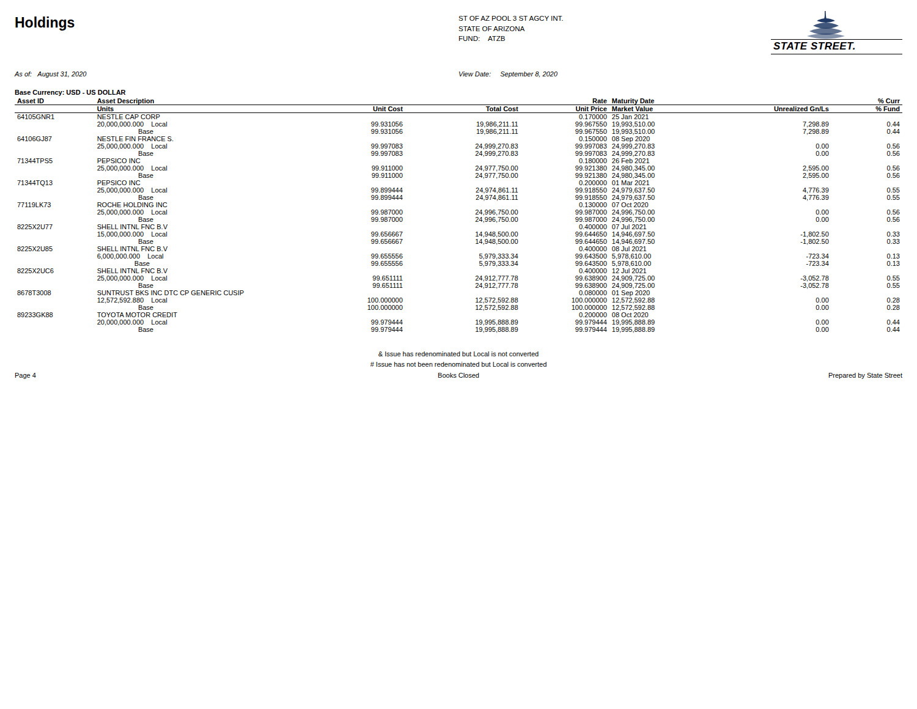Holdings
ST OF AZ POOL 3 ST AGCY INT.
STATE OF ARIZONA
FUND: ATZB
STATE STREET.
As of: August 31, 2020 View Date: September 8, 2020
Base Currency: USD - US DOLLAR
| Asset ID | Asset Description | | | Rate | Maturity Date | | % Curr |
| --- | --- | --- | --- | --- | --- | --- | --- |
| | Units | Unit Cost | Total Cost | Unit Price | Market Value | Unrealized Gn/Ls | % Fund |
| 64105GNR1 | NESTLE CAP CORP | | | 0.170000 | 25 Jan 2021 | | |
| | 20,000,000.000 Local | 99.931056 | 19,986,211.11 | 99.967550 | 19,993,510.00 | 7,298.89 | 0.44 |
| | Base | 99.931056 | 19,986,211.11 | 99.967550 | 19,993,510.00 | 7,298.89 | 0.44 |
| 64106GJ87 | NESTLE FIN FRANCE S. | | | 0.150000 | 08 Sep 2020 | | |
| | 25,000,000.000 Local | 99.997083 | 24,999,270.83 | 99.997083 | 24,999,270.83 | 0.00 | 0.56 |
| | Base | 99.997083 | 24,999,270.83 | 99.997083 | 24,999,270.83 | 0.00 | 0.56 |
| 71344TPS5 | PEPSICO INC | | | 0.180000 | 26 Feb 2021 | | |
| | 25,000,000.000 Local | 99.911000 | 24,977,750.00 | 99.921380 | 24,980,345.00 | 2,595.00 | 0.56 |
| | Base | 99.911000 | 24,977,750.00 | 99.921380 | 24,980,345.00 | 2,595.00 | 0.56 |
| 71344TQ13 | PEPSICO INC | | | 0.200000 | 01 Mar 2021 | | |
| | 25,000,000.000 Local | 99.899444 | 24,974,861.11 | 99.918550 | 24,979,637.50 | 4,776.39 | 0.55 |
| | Base | 99.899444 | 24,974,861.11 | 99.918550 | 24,979,637.50 | 4,776.39 | 0.55 |
| 77119LK73 | ROCHE HOLDING INC | | | 0.130000 | 07 Oct 2020 | | |
| | 25,000,000.000 Local | 99.987000 | 24,996,750.00 | 99.987000 | 24,996,750.00 | 0.00 | 0.56 |
| | Base | 99.987000 | 24,996,750.00 | 99.987000 | 24,996,750.00 | 0.00 | 0.56 |
| 8225X2U77 | SHELL INTNL FNC B.V | | | 0.400000 | 07 Jul 2021 | | |
| | 15,000,000.000 Local | 99.656667 | 14,948,500.00 | 99.644650 | 14,946,697.50 | -1,802.50 | 0.33 |
| | Base | 99.656667 | 14,948,500.00 | 99.644650 | 14,946,697.50 | -1,802.50 | 0.33 |
| 8225X2U85 | SHELL INTNL FNC B.V | | | 0.400000 | 08 Jul 2021 | | |
| | 6,000,000.000 Local | 99.655556 | 5,979,333.34 | 99.643500 | 5,978,610.00 | -723.34 | 0.13 |
| | Base | 99.655556 | 5,979,333.34 | 99.643500 | 5,978,610.00 | -723.34 | 0.13 |
| 8225X2UC6 | SHELL INTNL FNC B.V | | | 0.400000 | 12 Jul 2021 | | |
| | 25,000,000.000 Local | 99.651111 | 24,912,777.78 | 99.638900 | 24,909,725.00 | -3,052.78 | 0.55 |
| | Base | 99.651111 | 24,912,777.78 | 99.638900 | 24,909,725.00 | -3,052.78 | 0.55 |
| 8678T3008 | SUNTRUST BKS INC DTC CP GENERIC CUSIP | | | 0.080000 | 01 Sep 2020 | | |
| | 12,572,592.880 Local | 100.000000 | 12,572,592.88 | 100.000000 | 12,572,592.88 | 0.00 | 0.28 |
| | Base | 100.000000 | 12,572,592.88 | 100.000000 | 12,572,592.88 | 0.00 | 0.28 |
| 89233GK88 | TOYOTA MOTOR CREDIT | | | 0.200000 | 08 Oct 2020 | | |
| | 20,000,000.000 Local | 99.979444 | 19,995,888.89 | 99.979444 | 19,995,888.89 | 0.00 | 0.44 |
| | Base | 99.979444 | 19,995,888.89 | 99.979444 | 19,995,888.89 | 0.00 | 0.44 |
& Issue has redenominated but Local is not converted
# Issue has not been redenominated but Local is converted
Page 4 Books Closed Prepared by State Street